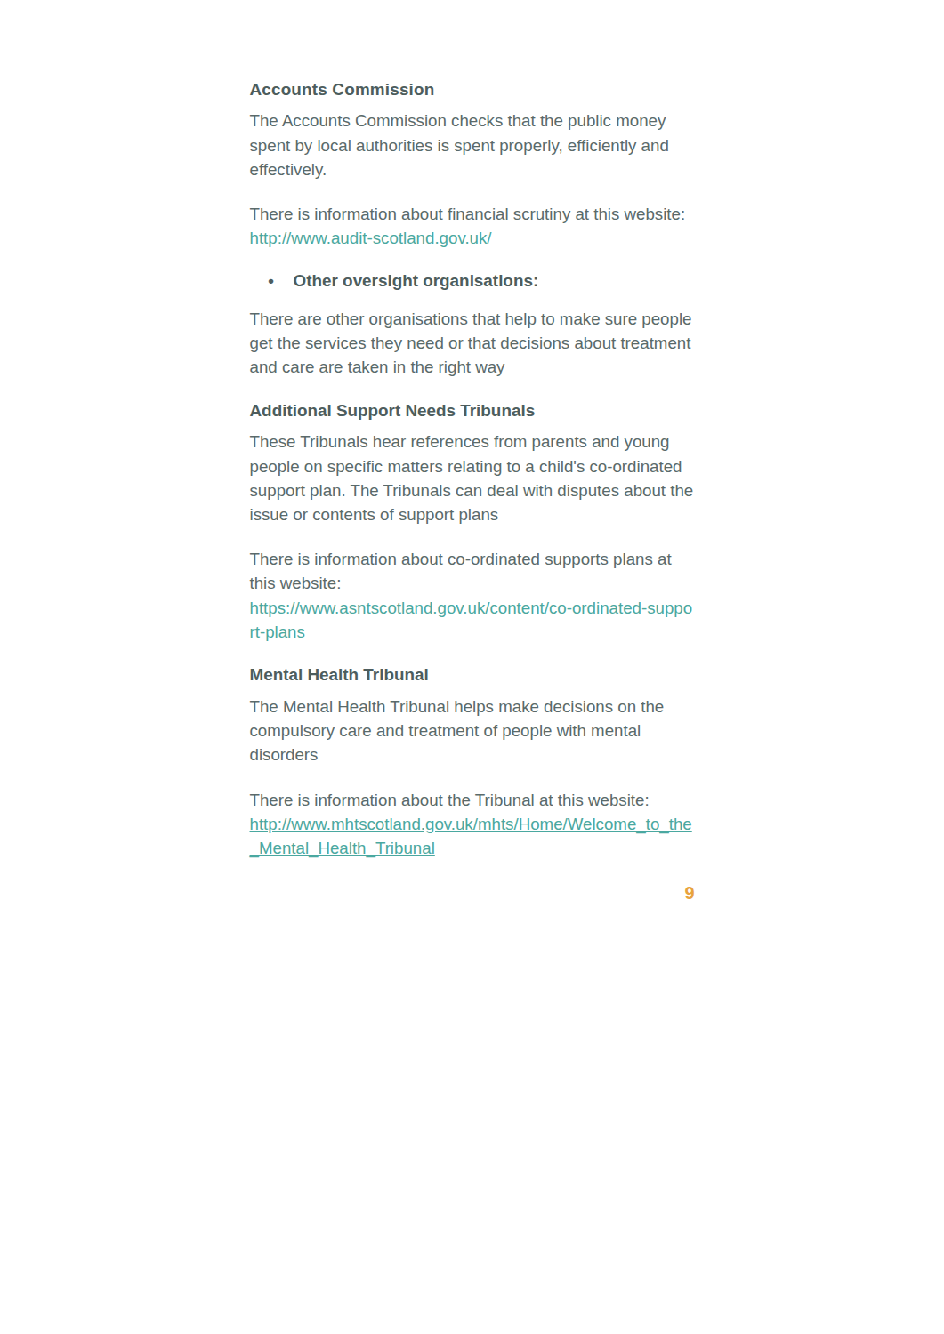Accounts Commission
The Accounts Commission checks that the public money spent by local authorities is spent properly, efficiently and effectively.
There is information about financial scrutiny at this website:
http://www.audit-scotland.gov.uk/
Other oversight organisations:
There are other organisations that help to make sure people get the services they need or that decisions about treatment and care are taken in the right way
Additional Support Needs Tribunals
These Tribunals hear references from parents and young people on specific matters relating to a child's co-ordinated support plan. The Tribunals can deal with disputes about the issue or contents of support plans
There is information about co-ordinated supports plans at this website:
https://www.asntscotland.gov.uk/content/co-ordinated-support-plans
Mental Health Tribunal
The Mental Health Tribunal helps make decisions on the compulsory care and treatment of people with mental disorders
There is information about the Tribunal at this website:
http://www.mhtscotland.gov.uk/mhts/Home/Welcome_to_the_Mental_Health_Tribunal
9